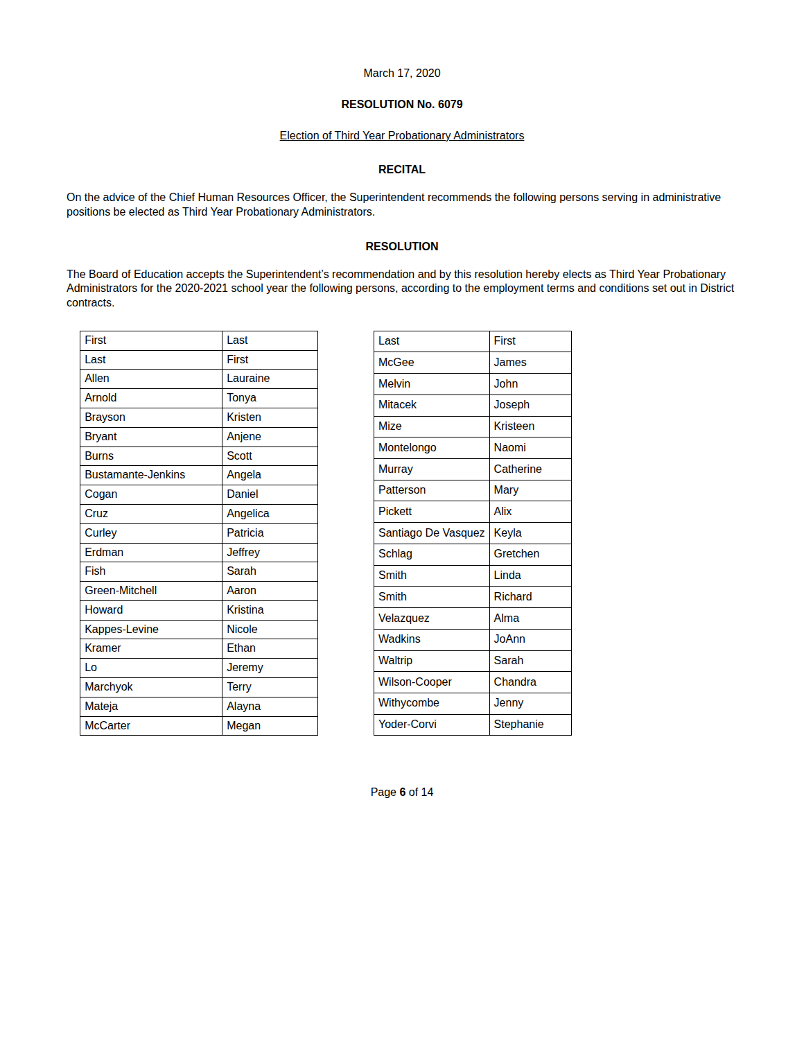March 17, 2020
RESOLUTION No. 6079
Election of Third Year Probationary Administrators
RECITAL
On the advice of the Chief Human Resources Officer, the Superintendent recommends the following persons serving in administrative positions be elected as Third Year Probationary Administrators.
RESOLUTION
The Board of Education accepts the Superintendent’s recommendation and by this resolution hereby elects as Third Year Probationary Administrators for the 2020-2021 school year the following persons, according to the employment terms and conditions set out in District contracts.
| First | Last |
| Last | First |
| Allen | Lauraine |
| Arnold | Tonya |
| Brayson | Kristen |
| Bryant | Anjene |
| Burns | Scott |
| Bustamante-Jenkins | Angela |
| Cogan | Daniel |
| Cruz | Angelica |
| Curley | Patricia |
| Erdman | Jeffrey |
| Fish | Sarah |
| Green-Mitchell | Aaron |
| Howard | Kristina |
| Kappes-Levine | Nicole |
| Kramer | Ethan |
| Lo | Jeremy |
| Marchyok | Terry |
| Mateja | Alayna |
| McCarter | Megan |
| Last | First |
| McGee | James |
| Melvin | John |
| Mitacek | Joseph |
| Mize | Kristeen |
| Montelongo | Naomi |
| Murray | Catherine |
| Patterson | Mary |
| Pickett | Alix |
| Santiago De Vasquez | Keyla |
| Schlag | Gretchen |
| Smith | Linda |
| Smith | Richard |
| Velazquez | Alma |
| Wadkins | JoAnn |
| Waltrip | Sarah |
| Wilson-Cooper | Chandra |
| Withycombe | Jenny |
| Yoder-Corvi | Stephanie |
Page 6 of 14